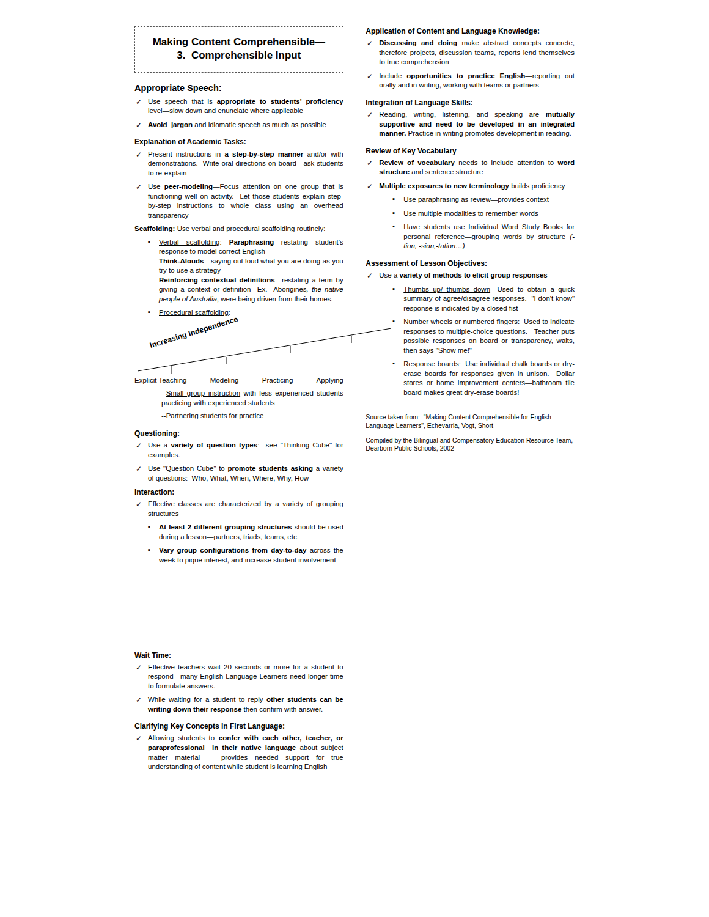Making Content Comprehensible—
3. Comprehensible Input
Appropriate Speech:
Use speech that is appropriate to students' proficiency level—slow down and enunciate where applicable
Avoid jargon and idiomatic speech as much as possible
Explanation of Academic Tasks:
Present instructions in a step-by-step manner and/or with demonstrations. Write oral directions on board—ask students to re-explain
Use peer-modeling—Focus attention on one group that is functioning well on activity. Let those students explain step-by-step instructions to whole class using an overhead transparency
Scaffolding: Use verbal and procedural scaffolding routinely:
Verbal scaffolding: Paraphrasing—restating student's response to model correct English
Think-Alouds—saying out loud what you are doing as you try to use a strategy
Reinforcing contextual definitions—restating a term by giving a context or definition Ex. Aborigines, the native people of Australia, were being driven from their homes.
Procedural scaffolding:
Increasing Independence
Explicit Teaching Modeling Practicing Applying
--Small group instruction with less experienced students practicing with experienced students
--Partnering students for practice
Questioning:
Use a variety of question types: see "Thinking Cube" for examples.
Use "Question Cube" to promote students asking a variety of questions: Who, What, When, Where, Why, How
Interaction:
Effective classes are characterized by a variety of grouping structures
At least 2 different grouping structures should be used during a lesson—partners, triads, teams, etc.
Vary group configurations from day-to-day across the week to pique interest, and increase student involvement
Wait Time:
Effective teachers wait 20 seconds or more for a student to respond—many English Language Learners need longer time to formulate answers.
While waiting for a student to reply other students can be writing down their response then confirm with answer.
Clarifying Key Concepts in First Language:
Allowing students to confer with each other, teacher, or paraprofessional in their native language about subject matter material provides needed support for true understanding of content while student is learning English
Application of Content and Language Knowledge:
Discussing and doing make abstract concepts concrete, therefore projects, discussion teams, reports lend themselves to true comprehension
Include opportunities to practice English—reporting out orally and in writing, working with teams or partners
Integration of Language Skills:
Reading, writing, listening, and speaking are mutually supportive and need to be developed in an integrated manner. Practice in writing promotes development in reading.
Review of Key Vocabulary
Review of vocabulary needs to include attention to word structure and sentence structure
Multiple exposures to new terminology builds proficiency
Use paraphrasing as review—provides context
Use multiple modalities to remember words
Have students use Individual Word Study Books for personal reference—grouping words by structure (-tion, -sion,-tation…)
Assessment of Lesson Objectives:
Use a variety of methods to elicit group responses
Thumbs up/ thumbs down—Used to obtain a quick summary of agree/disagree responses. "I don't know" response is indicated by a closed fist
Number wheels or numbered fingers: Used to indicate responses to multiple-choice questions. Teacher puts possible responses on board or transparency, waits, then says "Show me!"
Response boards: Use individual chalk boards or dry-erase boards for responses given in unison. Dollar stores or home improvement centers—bathroom tile board makes great dry-erase boards!
Source taken from: "Making Content Comprehensible for English Language Learners", Echevarria, Vogt, Short
Compiled by the Bilingual and Compensatory Education Resource Team, Dearborn Public Schools, 2002